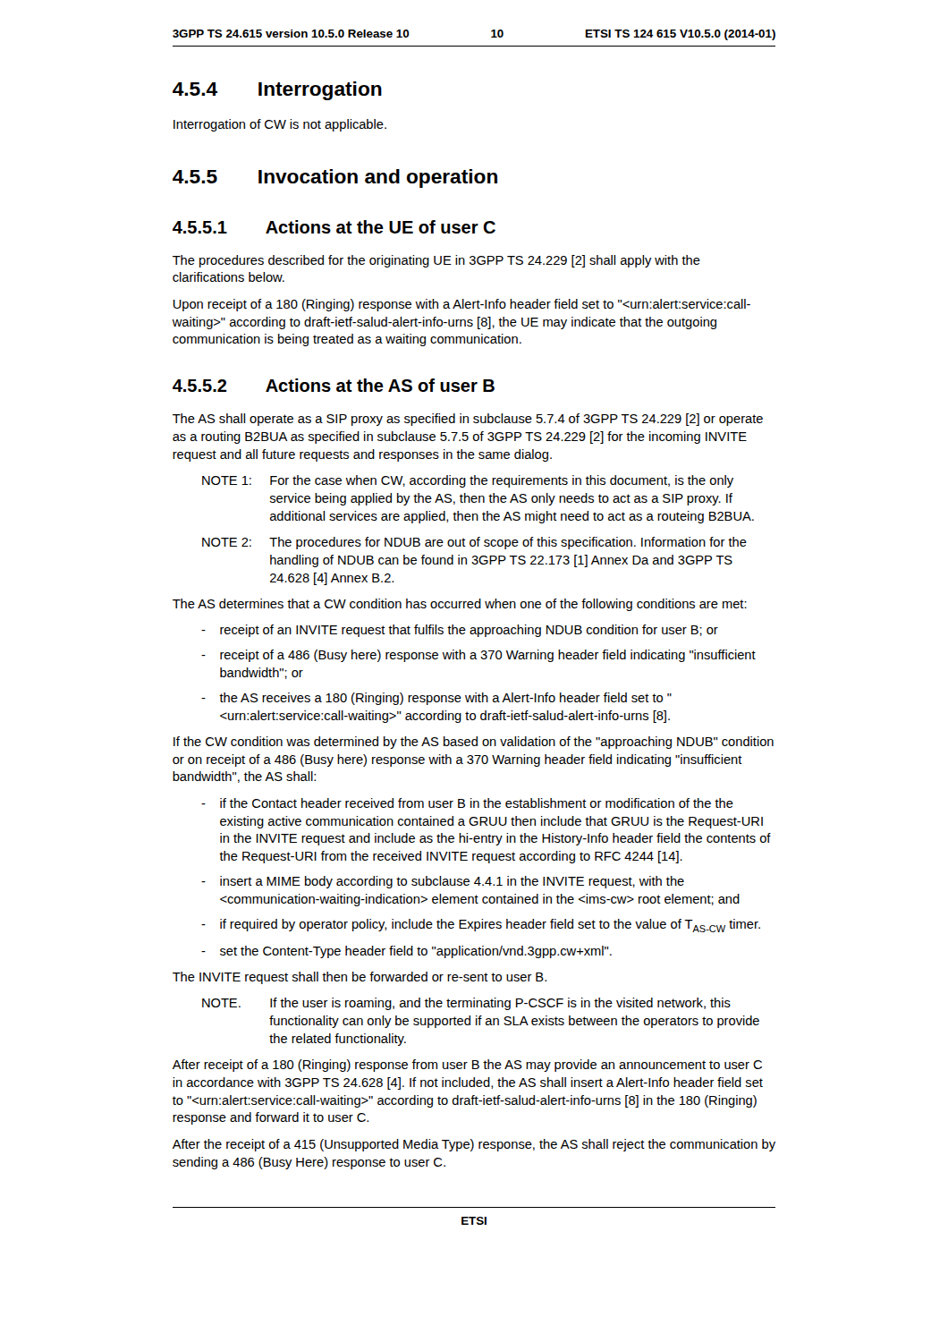3GPP TS 24.615 version 10.5.0 Release 10
10
ETSI TS 124 615 V10.5.0 (2014-01)
4.5.4 Interrogation
Interrogation of CW is not applicable.
4.5.5 Invocation and operation
4.5.5.1 Actions at the UE of user C
The procedures described for the originating UE in 3GPP TS 24.229 [2] shall apply with the clarifications below.
Upon receipt of a 180 (Ringing) response with a Alert-Info header field set to "<urn:alert:service:call-waiting>" according to draft-ietf-salud-alert-info-urns [8], the UE may indicate that the outgoing communication is being treated as a waiting communication.
4.5.5.2 Actions at the AS of user B
The AS shall operate as a SIP proxy as specified in subclause 5.7.4 of 3GPP TS 24.229 [2] or operate as a routing B2BUA as specified in subclause 5.7.5 of 3GPP TS 24.229 [2] for the incoming INVITE request and all future requests and responses in the same dialog.
NOTE 1: For the case when CW, according the requirements in this document, is the only service being applied by the AS, then the AS only needs to act as a SIP proxy. If additional services are applied, then the AS might need to act as a routeing B2BUA.
NOTE 2: The procedures for NDUB are out of scope of this specification. Information for the handling of NDUB can be found in 3GPP TS 22.173 [1] Annex Da and 3GPP TS 24.628 [4] Annex B.2.
The AS determines that a CW condition has occurred when one of the following conditions are met:
receipt of an INVITE request that fulfils the approaching NDUB condition for user B; or
receipt of a 486 (Busy here) response with a 370 Warning header field indicating "insufficient bandwidth"; or
the AS receives a 180 (Ringing) response with a Alert-Info header field set to "<urn:alert:service:call-waiting>" according to draft-ietf-salud-alert-info-urns [8].
If the CW condition was determined by the AS based on validation of the "approaching NDUB" condition or on receipt of a 486 (Busy here) response with a 370 Warning header field indicating "insufficient bandwidth", the AS shall:
if the Contact header received from user B in the establishment or modification of the the existing active communication contained a GRUU then include that GRUU is the Request-URI in the INVITE request and include as the hi-entry in the History-Info header field the contents of the Request-URI from the received INVITE request according to RFC 4244 [14].
insert a MIME body according to subclause 4.4.1 in the INVITE request, with the <communication-waiting-indication> element contained in the <ims-cw> root element; and
if required by operator policy, include the Expires header field set to the value of TAS-CW timer.
set the Content-Type header field to "application/vnd.3gpp.cw+xml".
The INVITE request shall then be forwarded or re-sent to user B.
NOTE. If the user is roaming, and the terminating P-CSCF is in the visited network, this functionality can only be supported if an SLA exists between the operators to provide the related functionality.
After receipt of a 180 (Ringing) response from user B the AS may provide an announcement to user C in accordance with 3GPP TS 24.628 [4]. If not included, the AS shall insert a Alert-Info header field set to "<urn:alert:service:call-waiting>" according to draft-ietf-salud-alert-info-urns [8] in the 180 (Ringing) response and forward it to user C.
After the receipt of a 415 (Unsupported Media Type) response, the AS shall reject the communication by sending a 486 (Busy Here) response to user C.
ETSI